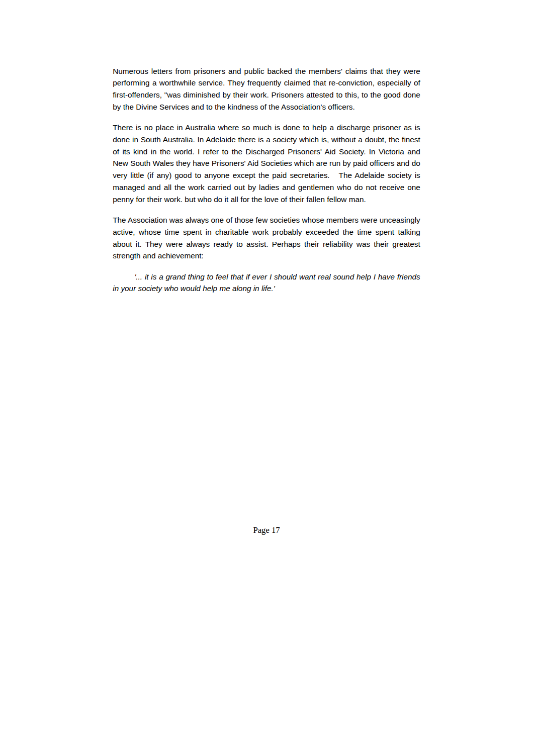Numerous letters from prisoners and public backed the members' claims that they were performing a worthwhile service. They frequently claimed that re-conviction, especially of first-offenders, "was diminished by their work. Prisoners attested to this, to the good done by the Divine Services and to the kindness of the Association's officers.
There is no place in Australia where so much is done to help a discharge prisoner as is done in South Australia. In Adelaide there is a society which is, without a doubt, the finest of its kind in the world. I refer to the Discharged Prisoners' Aid Society. In Victoria and New South Wales they have Prisoners' Aid Societies which are run by paid officers and do very little (if any) good to anyone except the paid secretaries. The Adelaide society is managed and all the work carried out by ladies and gentlemen who do not receive one penny for their work. but who do it all for the love of their fallen fellow man.
The Association was always one of those few societies whose members were unceasingly active, whose time spent in charitable work probably exceeded the time spent talking about it. They were always ready to assist. Perhaps their reliability was their greatest strength and achievement:
'... it is a grand thing to feel that if ever I should want real sound help I have friends in your society who would help me along in life.'
Page 17